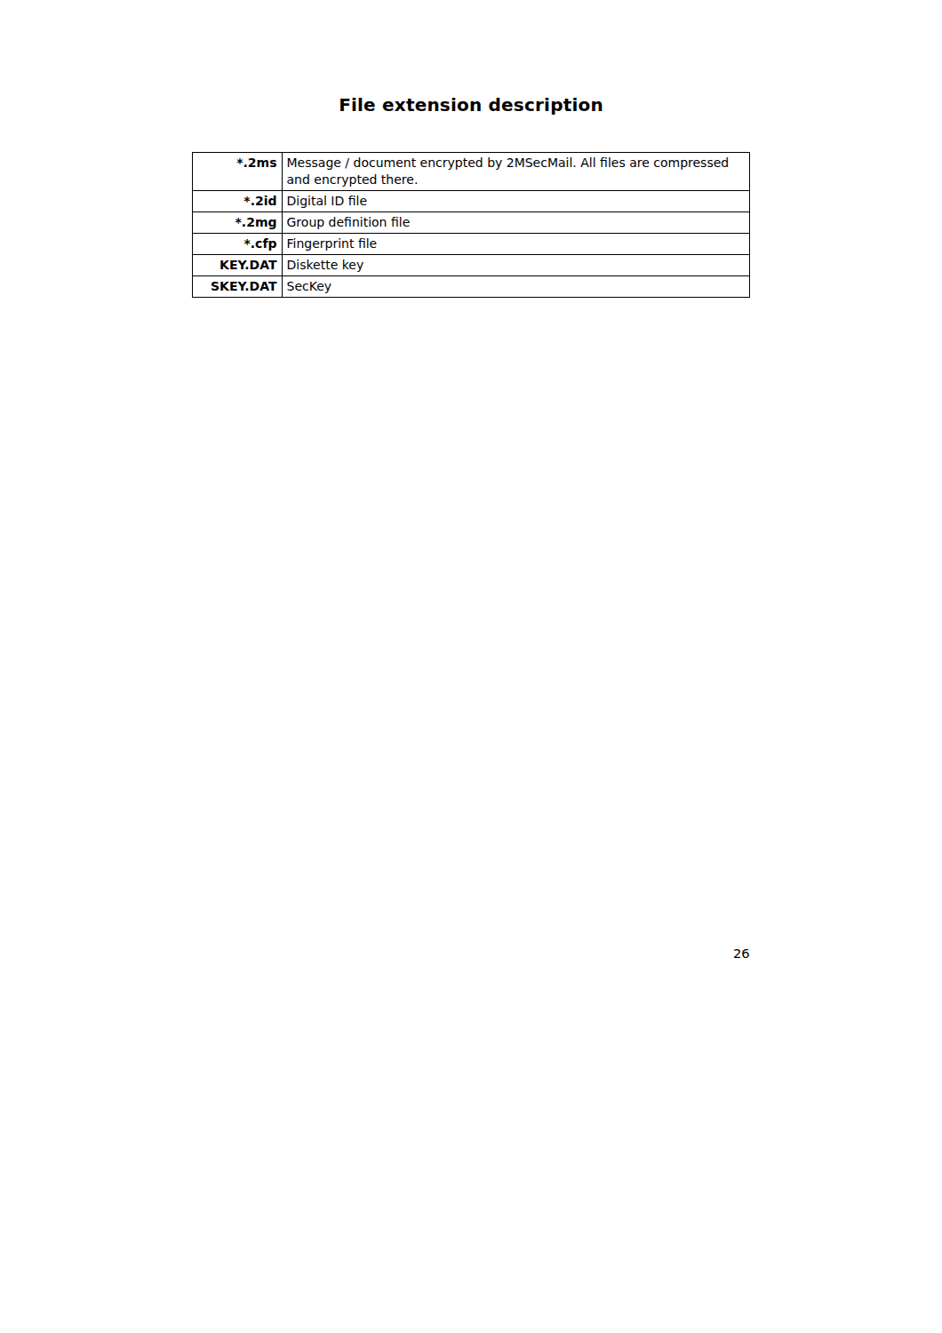File extension description
| *.2ms | Message / document encrypted by 2MSecMail. All files are compressed and encrypted there. |
| *.2id | Digital ID file |
| *.2mg | Group definition file |
| *.cfp | Fingerprint file |
| KEY.DAT | Diskette key |
| SKEY.DAT | SecKey |
26